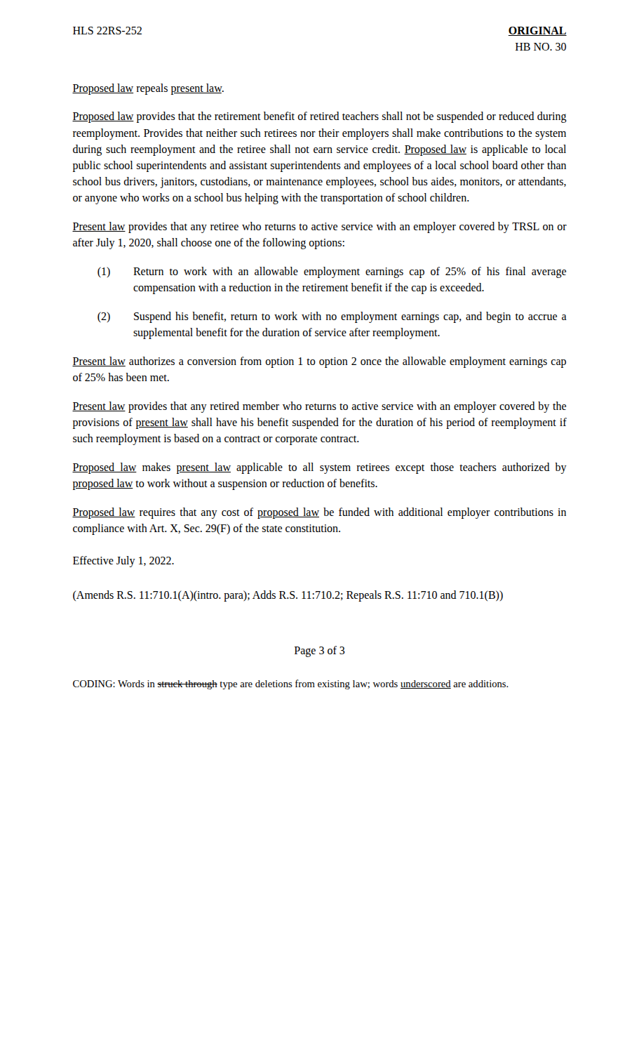HLS 22RS-252
ORIGINAL
HB NO. 30
Proposed law repeals present law.
Proposed law provides that the retirement benefit of retired teachers shall not be suspended or reduced during reemployment. Provides that neither such retirees nor their employers shall make contributions to the system during such reemployment and the retiree shall not earn service credit. Proposed law is applicable to local public school superintendents and assistant superintendents and employees of a local school board other than school bus drivers, janitors, custodians, or maintenance employees, school bus aides, monitors, or attendants, or anyone who works on a school bus helping with the transportation of school children.
Present law provides that any retiree who returns to active service with an employer covered by TRSL on or after July 1, 2020, shall choose one of the following options:
(1) Return to work with an allowable employment earnings cap of 25% of his final average compensation with a reduction in the retirement benefit if the cap is exceeded.
(2) Suspend his benefit, return to work with no employment earnings cap, and begin to accrue a supplemental benefit for the duration of service after reemployment.
Present law authorizes a conversion from option 1 to option 2 once the allowable employment earnings cap of 25% has been met.
Present law provides that any retired member who returns to active service with an employer covered by the provisions of present law shall have his benefit suspended for the duration of his period of reemployment if such reemployment is based on a contract or corporate contract.
Proposed law makes present law applicable to all system retirees except those teachers authorized by proposed law to work without a suspension or reduction of benefits.
Proposed law requires that any cost of proposed law be funded with additional employer contributions in compliance with Art. X, Sec. 29(F) of the state constitution.
Effective July 1, 2022.
(Amends R.S. 11:710.1(A)(intro. para); Adds R.S. 11:710.2; Repeals R.S. 11:710 and 710.1(B))
Page 3 of 3
CODING: Words in struck through type are deletions from existing law; words underscored are additions.